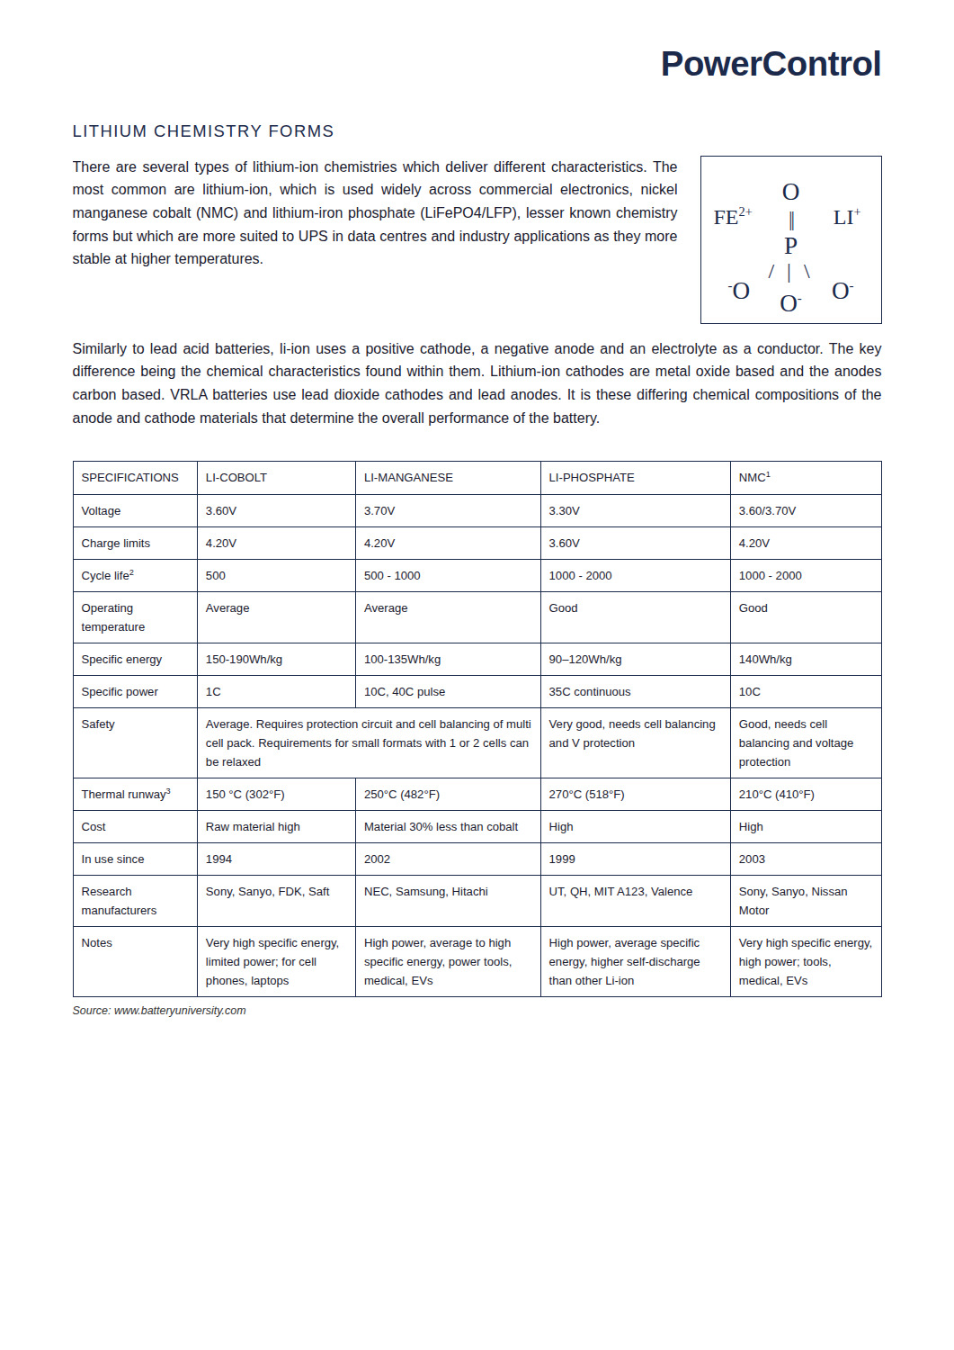Power Control
Lithium Chemistry Forms
FE2+ LI+ O || P / | \ -O O- O-
There are several types of lithium-ion chemistries which deliver different characteristics. The most common are lithium-ion, which is used widely across commercial electronics, nickel manganese cobalt (NMC) and lithium-iron phosphate (LiFePO4/LFP), lesser known chemistry forms but which are more suited to UPS in data centres and industry applications as they more stable at higher temperatures.
Similarly to lead acid batteries, li-ion uses a positive cathode, a negative anode and an electrolyte as a conductor. The key difference being the chemical characteristics found within them. Lithium-ion cathodes are metal oxide based and the anodes carbon based. VRLA batteries use lead dioxide cathodes and lead anodes. It is these differing chemical compositions of the anode and cathode materials that determine the overall performance of the battery.
| SPECIFICATIONS | LI-COBOLT | LI-MANGANESE | LI-PHOSPHATE | NMC 1 |
| --- | --- | --- | --- | --- |
| Voltage | 3.60V | 3.70V | 3.30V | 3.60/3.70V |
| Charge limits | 4.20V | 4.20V | 3.60V | 4.20V |
| Cycle life 2 | 500 | 500 - 1000 | 1000 - 2000 | 1000 - 2000 |
| Operating temperature | Average | Average | Good | Good |
| Specific energy | 150-190Wh/kg | 100-135Wh/kg | 90–120Wh/kg | 140Wh/kg |
| Specific power | 1C | 10C, 40C pulse | 35C continuous | 10C |
| Safety | Average. Requires protection circuit and cell balancing of multi cell pack. Requirements for small formats with 1 or 2 cells can be relaxed | Very good, needs cell balancing and V protection | Good, needs cell balancing and voltage protection |
| Thermal runway 3 | 150 °C (302°F) | 250°C (482°F) | 270°C (518°F) | 210°C (410°F) |
| Cost | Raw material high | Material 30% less than cobalt | High | High |
| In use since | 1994 | 2002 | 1999 | 2003 |
| Research manufacturers | Sony, Sanyo, FDK, Saft | NEC, Samsung, Hitachi | UT, QH, MIT A123, Valence | Sony, Sanyo, Nissan Motor |
| Notes | Very high specific energy, limited power; for cell phones, laptops | High power, average to high specific energy, power tools, medical, EVs | High power, average specific energy, higher self-discharge than other Li-ion | Very high specific energy, high power; tools, medical, EVs |
Source: www.batteryuniversity.com